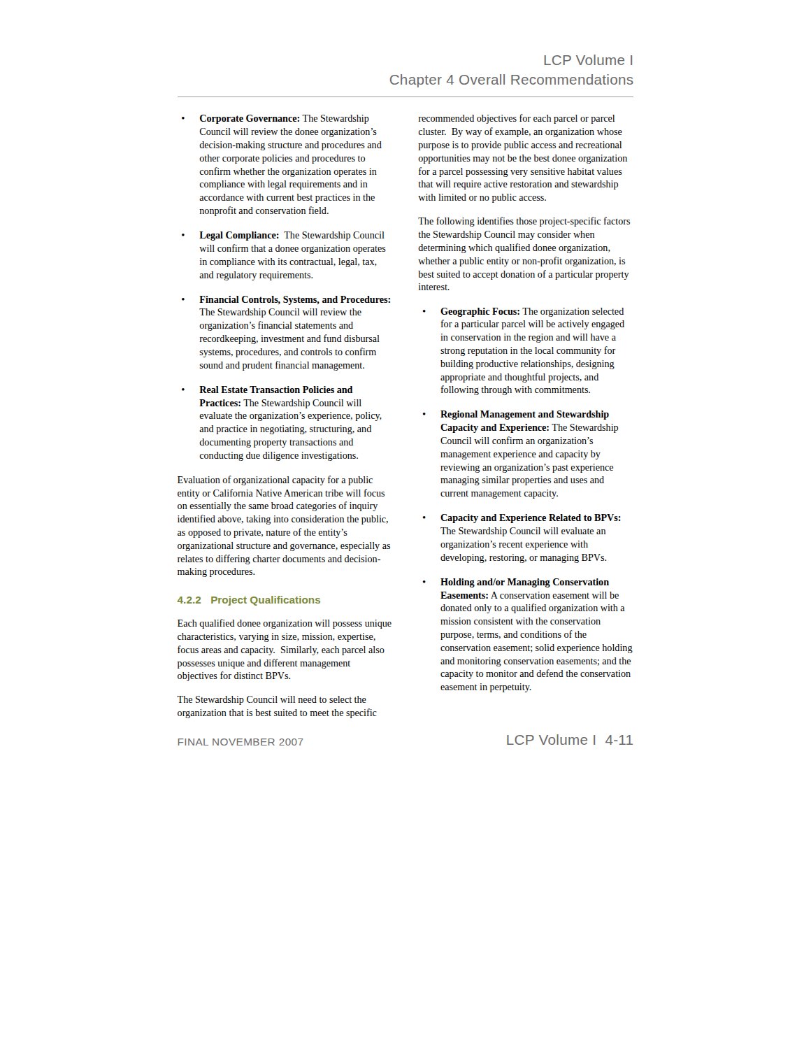LCP Volume I Chapter 4 Overall Recommendations
Corporate Governance: The Stewardship Council will review the donee organization’s decision-making structure and procedures and other corporate policies and procedures to confirm whether the organization operates in compliance with legal requirements and in accordance with current best practices in the nonprofit and conservation field.
Legal Compliance: The Stewardship Council will confirm that a donee organization operates in compliance with its contractual, legal, tax, and regulatory requirements.
Financial Controls, Systems, and Procedures: The Stewardship Council will review the organization’s financial statements and recordkeeping, investment and fund disbursal systems, procedures, and controls to confirm sound and prudent financial management.
Real Estate Transaction Policies and Practices: The Stewardship Council will evaluate the organization’s experience, policy, and practice in negotiating, structuring, and documenting property transactions and conducting due diligence investigations.
Evaluation of organizational capacity for a public entity or California Native American tribe will focus on essentially the same broad categories of inquiry identified above, taking into consideration the public, as opposed to private, nature of the entity’s organizational structure and governance, especially as relates to differing charter documents and decision-making procedures.
4.2.2 Project Qualifications
Each qualified donee organization will possess unique characteristics, varying in size, mission, expertise, focus areas and capacity. Similarly, each parcel also possesses unique and different management objectives for distinct BPVs.
The Stewardship Council will need to select the organization that is best suited to meet the specific recommended objectives for each parcel or parcel cluster. By way of example, an organization whose purpose is to provide public access and recreational opportunities may not be the best donee organization for a parcel possessing very sensitive habitat values that will require active restoration and stewardship with limited or no public access.
The following identifies those project-specific factors the Stewardship Council may consider when determining which qualified donee organization, whether a public entity or non-profit organization, is best suited to accept donation of a particular property interest.
Geographic Focus: The organization selected for a particular parcel will be actively engaged in conservation in the region and will have a strong reputation in the local community for building productive relationships, designing appropriate and thoughtful projects, and following through with commitments.
Regional Management and Stewardship Capacity and Experience: The Stewardship Council will confirm an organization’s management experience and capacity by reviewing an organization’s past experience managing similar properties and uses and current management capacity.
Capacity and Experience Related to BPVs: The Stewardship Council will evaluate an organization’s recent experience with developing, restoring, or managing BPVs.
Holding and/or Managing Conservation Easements: A conservation easement will be donated only to a qualified organization with a mission consistent with the conservation purpose, terms, and conditions of the conservation easement; solid experience holding and monitoring conservation easements; and the capacity to monitor and defend the conservation easement in perpetuity.
FINAL NOVEMBER 2007
LCP Volume I 4-11